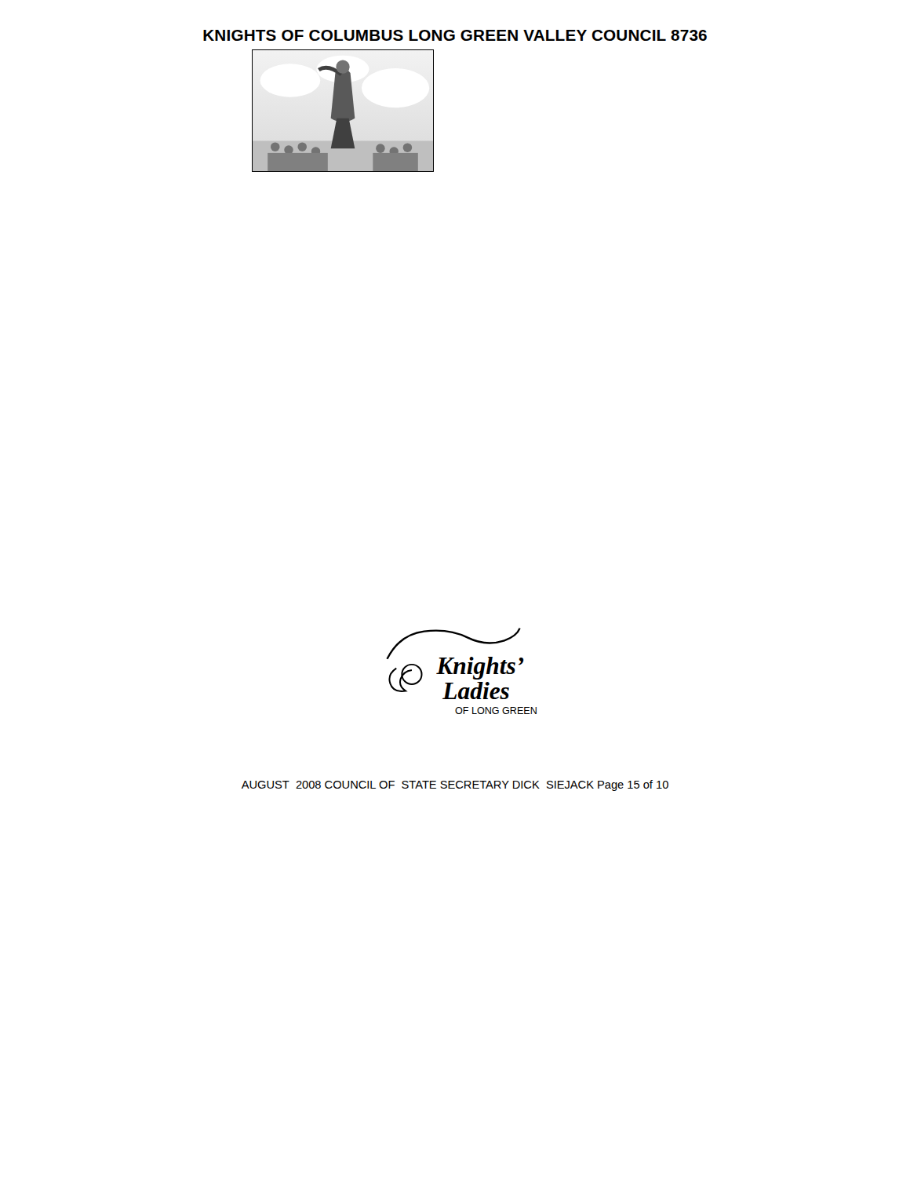KNIGHTS OF COLUMBUS LONG GREEN VALLEY COUNCIL 8736
AUGUST 2008 COUNCIL OF STATE SECRETARY DICK SIEJACK Page 15 of 10